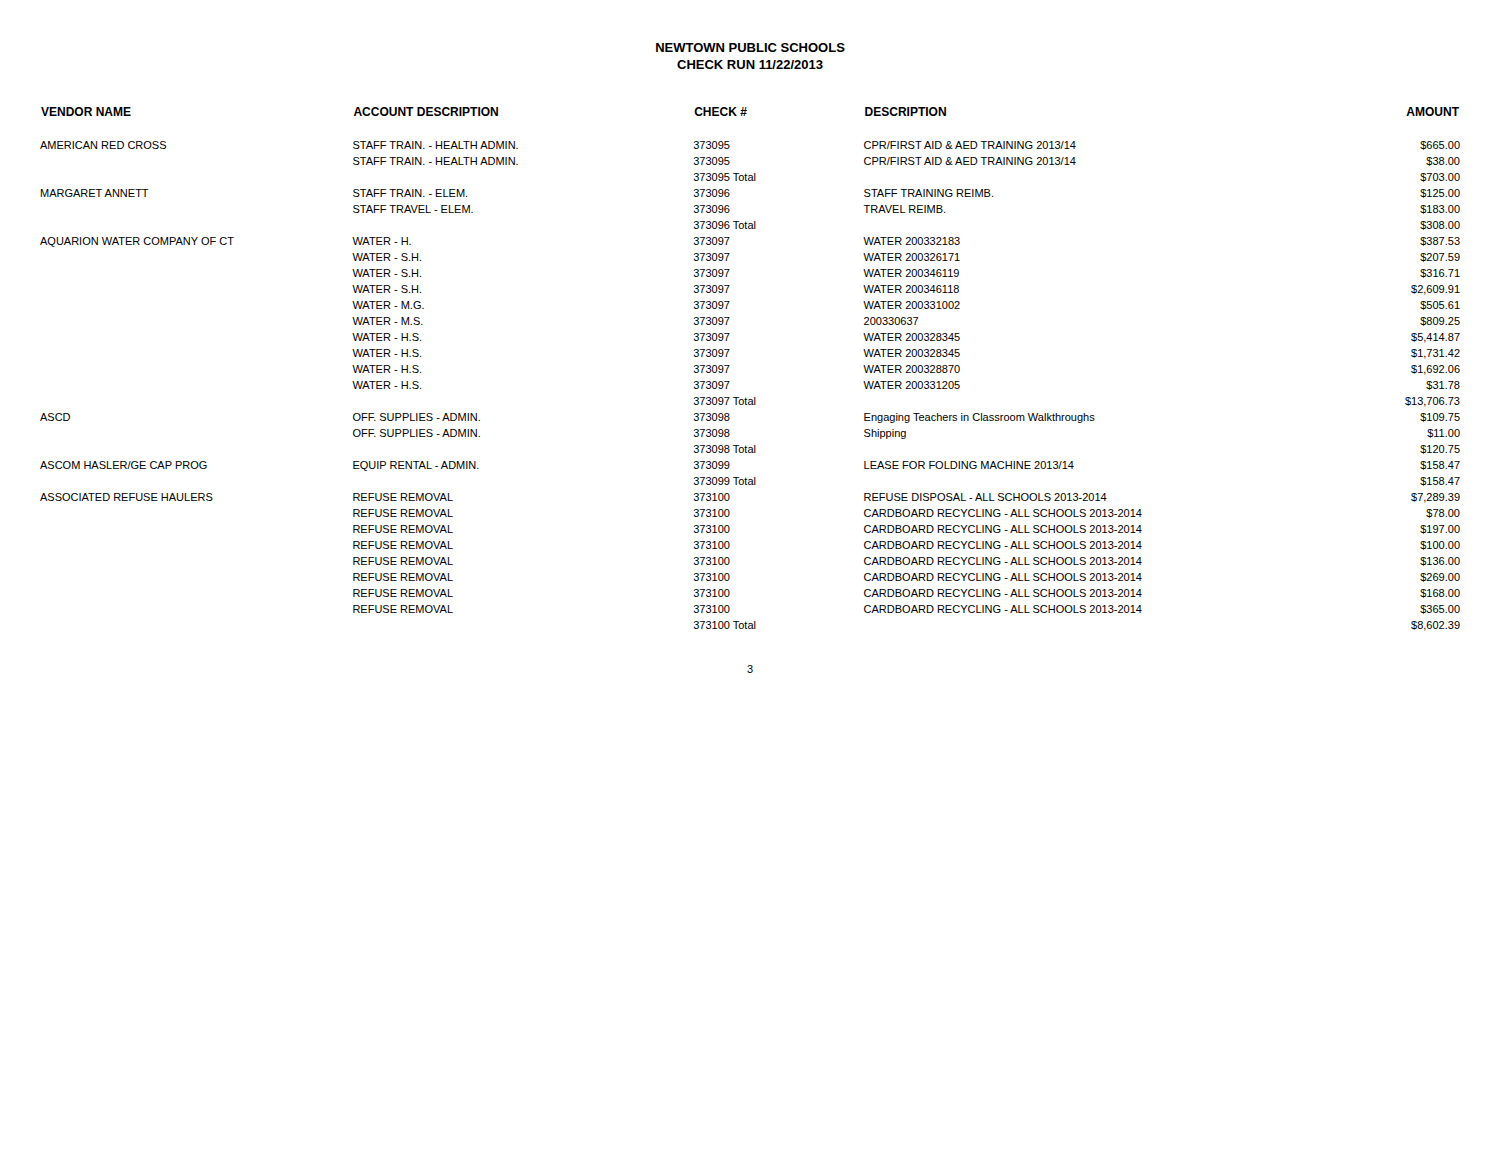NEWTOWN PUBLIC SCHOOLS
CHECK RUN 11/22/2013
| VENDOR NAME | ACCOUNT DESCRIPTION | CHECK # | DESCRIPTION | AMOUNT |
| --- | --- | --- | --- | --- |
| AMERICAN RED CROSS | STAFF TRAIN. - HEALTH ADMIN. | 373095 | CPR/FIRST AID & AED TRAINING 2013/14 | $665.00 |
| | STAFF TRAIN. - HEALTH ADMIN. | 373095 | CPR/FIRST AID & AED TRAINING 2013/14 | $38.00 |
| | | 373095 Total | | $703.00 |
| MARGARET ANNETT | STAFF TRAIN. - ELEM. | 373096 | STAFF TRAINING REIMB. | $125.00 |
| | STAFF TRAVEL - ELEM. | 373096 | TRAVEL REIMB. | $183.00 |
| | | 373096 Total | | $308.00 |
| AQUARION WATER COMPANY OF CT | WATER - H. | 373097 | WATER 200332183 | $387.53 |
| | WATER - S.H. | 373097 | WATER 200326171 | $207.59 |
| | WATER - S.H. | 373097 | WATER 200346119 | $316.71 |
| | WATER - S.H. | 373097 | WATER 200346118 | $2,609.91 |
| | WATER - M.G. | 373097 | WATER 200331002 | $505.61 |
| | WATER - M.S. | 373097 | 200330637 | $809.25 |
| | WATER - H.S. | 373097 | WATER 200328345 | $5,414.87 |
| | WATER - H.S. | 373097 | WATER 200328345 | $1,731.42 |
| | WATER - H.S. | 373097 | WATER 200328870 | $1,692.06 |
| | WATER - H.S. | 373097 | WATER 200331205 | $31.78 |
| | | 373097 Total | | $13,706.73 |
| ASCD | OFF. SUPPLIES - ADMIN. | 373098 | Engaging Teachers in Classroom Walkthroughs | $109.75 |
| | OFF. SUPPLIES - ADMIN. | 373098 | Shipping | $11.00 |
| | | 373098 Total | | $120.75 |
| ASCOM HASLER/GE CAP PROG | EQUIP RENTAL - ADMIN. | 373099 | LEASE FOR FOLDING MACHINE 2013/14 | $158.47 |
| | | 373099 Total | | $158.47 |
| ASSOCIATED REFUSE HAULERS | REFUSE REMOVAL | 373100 | REFUSE DISPOSAL - ALL SCHOOLS 2013-2014 | $7,289.39 |
| | REFUSE REMOVAL | 373100 | CARDBOARD RECYCLING - ALL SCHOOLS 2013-2014 | $78.00 |
| | REFUSE REMOVAL | 373100 | CARDBOARD RECYCLING - ALL SCHOOLS 2013-2014 | $197.00 |
| | REFUSE REMOVAL | 373100 | CARDBOARD RECYCLING - ALL SCHOOLS 2013-2014 | $100.00 |
| | REFUSE REMOVAL | 373100 | CARDBOARD RECYCLING - ALL SCHOOLS 2013-2014 | $136.00 |
| | REFUSE REMOVAL | 373100 | CARDBOARD RECYCLING - ALL SCHOOLS 2013-2014 | $269.00 |
| | REFUSE REMOVAL | 373100 | CARDBOARD RECYCLING - ALL SCHOOLS 2013-2014 | $168.00 |
| | REFUSE REMOVAL | 373100 | CARDBOARD RECYCLING - ALL SCHOOLS 2013-2014 | $365.00 |
| | | 373100 Total | | $8,602.39 |
3